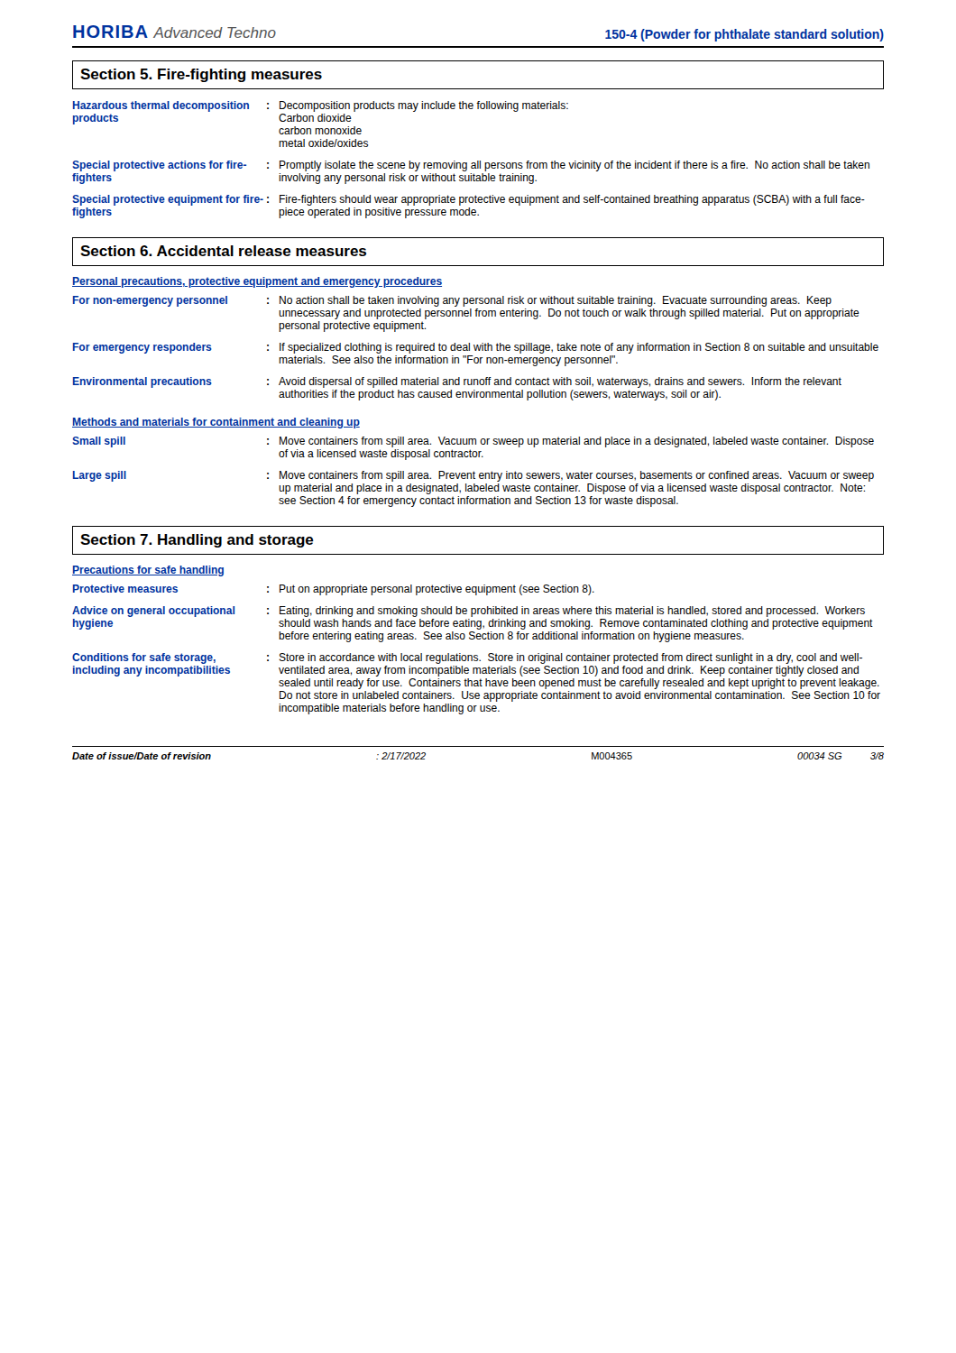HORIBA Advanced Techno
150-4 (Powder for phthalate standard solution)
Section 5. Fire-fighting measures
| Hazardous thermal decomposition products | : | Decomposition products may include the following materials: Carbon dioxide carbon monoxide metal oxide/oxides |
| Special protective actions for fire-fighters | : | Promptly isolate the scene by removing all persons from the vicinity of the incident if there is a fire. No action shall be taken involving any personal risk or without suitable training. |
| Special protective equipment for fire-fighters | : | Fire-fighters should wear appropriate protective equipment and self-contained breathing apparatus (SCBA) with a full face-piece operated in positive pressure mode. |
Section 6. Accidental release measures
Personal precautions, protective equipment and emergency procedures
| For non-emergency personnel | : | No action shall be taken involving any personal risk or without suitable training. Evacuate surrounding areas. Keep unnecessary and unprotected personnel from entering. Do not touch or walk through spilled material. Put on appropriate personal protective equipment. |
| For emergency responders | : | If specialized clothing is required to deal with the spillage, take note of any information in Section 8 on suitable and unsuitable materials. See also the information in "For non-emergency personnel". |
| Environmental precautions | : | Avoid dispersal of spilled material and runoff and contact with soil, waterways, drains and sewers. Inform the relevant authorities if the product has caused environmental pollution (sewers, waterways, soil or air). |
Methods and materials for containment and cleaning up
| Small spill | : | Move containers from spill area. Vacuum or sweep up material and place in a designated, labeled waste container. Dispose of via a licensed waste disposal contractor. |
| Large spill | : | Move containers from spill area. Prevent entry into sewers, water courses, basements or confined areas. Vacuum or sweep up material and place in a designated, labeled waste container. Dispose of via a licensed waste disposal contractor. Note: see Section 4 for emergency contact information and Section 13 for waste disposal. |
Section 7. Handling and storage
Precautions for safe handling
| Protective measures | : | Put on appropriate personal protective equipment (see Section 8). |
| Advice on general occupational hygiene | : | Eating, drinking and smoking should be prohibited in areas where this material is handled, stored and processed. Workers should wash hands and face before eating, drinking and smoking. Remove contaminated clothing and protective equipment before entering eating areas. See also Section 8 for additional information on hygiene measures. |
| Conditions for safe storage, including any incompatibilities | : | Store in accordance with local regulations. Store in original container protected from direct sunlight in a dry, cool and well-ventilated area, away from incompatible materials (see Section 10) and food and drink. Keep container tightly closed and sealed until ready for use. Containers that have been opened must be carefully resealed and kept upright to prevent leakage. Do not store in unlabeled containers. Use appropriate containment to avoid environmental contamination. See Section 10 for incompatible materials before handling or use. |
Date of issue/Date of revision
: 2/17/2022
M004365
00034 SG 3/8